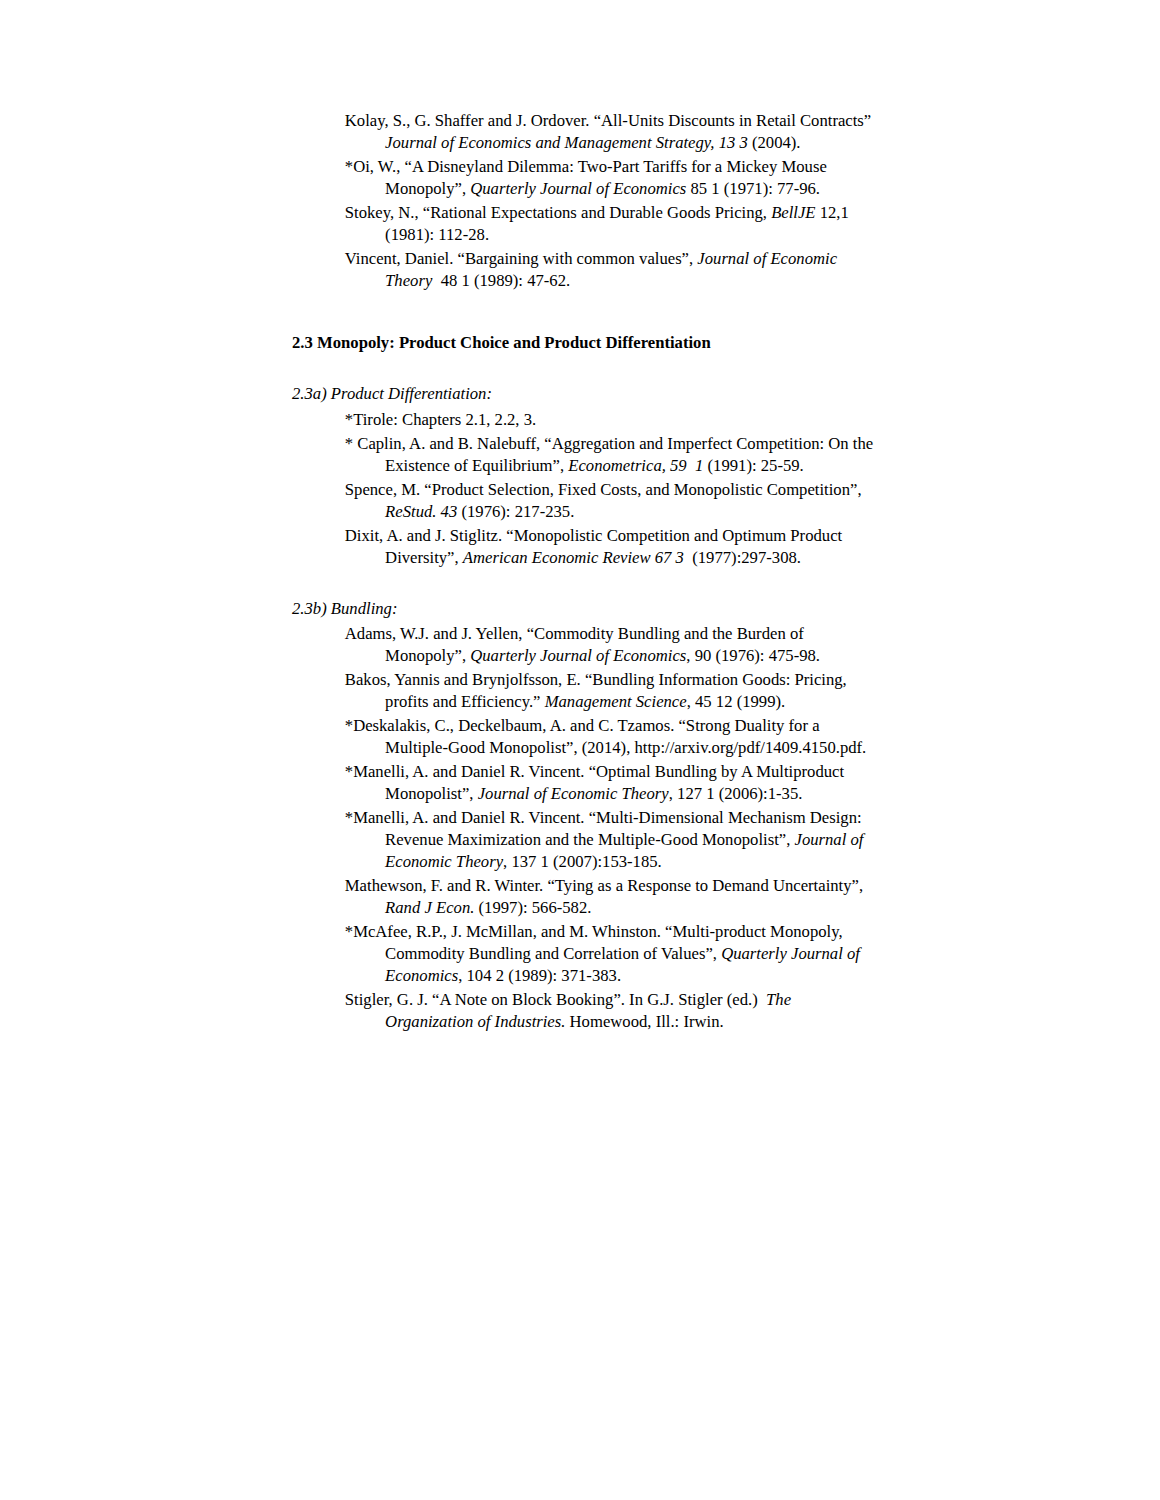Kolay, S., G. Shaffer and J. Ordover. “All-Units Discounts in Retail Contracts” Journal of Economics and Management Strategy, 13 3 (2004).
*Oi, W., “A Disneyland Dilemma: Two-Part Tariffs for a Mickey Mouse Monopoly”, Quarterly Journal of Economics 85 1 (1971): 77-96.
Stokey, N., “Rational Expectations and Durable Goods Pricing, BellJE 12,1 (1981): 112-28.
Vincent, Daniel. “Bargaining with common values”, Journal of Economic Theory 48 1 (1989): 47-62.
2.3 Monopoly: Product Choice and Product Differentiation
2.3a) Product Differentiation:
*Tirole: Chapters 2.1, 2.2, 3.
* Caplin, A. and B. Nalebuff, “Aggregation and Imperfect Competition: On the Existence of Equilibrium”, Econometrica, 59 1 (1991): 25-59.
Spence, M. “Product Selection, Fixed Costs, and Monopolistic Competition”, ReStud. 43 (1976): 217-235.
Dixit, A. and J. Stiglitz. “Monopolistic Competition and Optimum Product Diversity”, American Economic Review 67 3 (1977):297-308.
2.3b) Bundling:
Adams, W.J. and J. Yellen, “Commodity Bundling and the Burden of Monopoly”, Quarterly Journal of Economics, 90 (1976): 475-98.
Bakos, Yannis and Brynjolfsson, E. “Bundling Information Goods: Pricing, profits and Efficiency.” Management Science, 45 12 (1999).
*Deskalakis, C., Deckelbaum, A. and C. Tzamos. “Strong Duality for a Multiple-Good Monopolist”, (2014), http://arxiv.org/pdf/1409.4150.pdf.
*Manelli, A. and Daniel R. Vincent. “Optimal Bundling by A Multiproduct Monopolist”, Journal of Economic Theory, 127 1 (2006):1-35.
*Manelli, A. and Daniel R. Vincent. “Multi-Dimensional Mechanism Design: Revenue Maximization and the Multiple-Good Monopolist”, Journal of Economic Theory, 137 1 (2007):153-185.
Mathewson, F. and R. Winter. “Tying as a Response to Demand Uncertainty”, Rand J Econ. (1997): 566-582.
*McAfee, R.P., J. McMillan, and M. Whinston. “Multi-product Monopoly, Commodity Bundling and Correlation of Values”, Quarterly Journal of Economics, 104 2 (1989): 371-383.
Stigler, G. J. “A Note on Block Booking”. In G.J. Stigler (ed.) The Organization of Industries. Homewood, Ill.: Irwin.